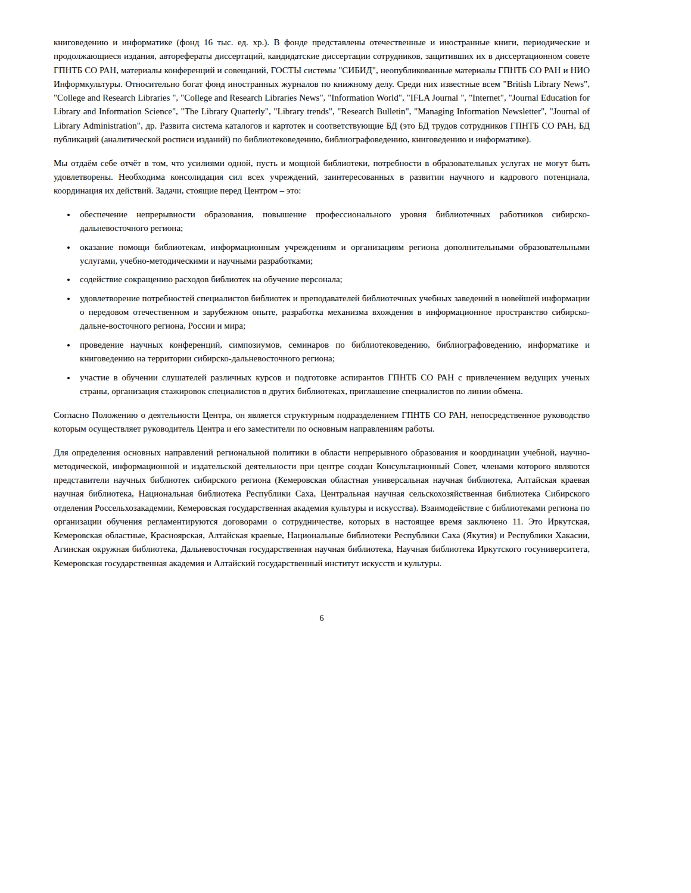книговедению и информатике (фонд 16 тыс. ед. хр.). В фонде представлены отечественные и иностранные книги, периодические и продолжающиеся издания, авторефераты диссертаций, кандидатские диссертации сотрудников, защитивших их в диссертационном совете ГПНТБ СО РАН, материалы конференций и совещаний, ГОСТЫ системы "СИБИД", неопубликованные материалы ГПНТБ СО РАН и НИО Информкультуры. Относительно богат фонд иностранных журналов по книжному делу. Среди них известные всем "British Library News", "College and Research Libraries ", "College and Research Libraries News", "Information World", "IFLA Journal ", "Internet", "Journal Education for Library and Information Science", "The Library Quarterly", "Library trends", "Research Bulletin", "Managing Information Newsletter", "Journal of Library Administration", др. Развита система каталогов и картотек и соответствующие БД (это БД трудов сотрудников ГПНТБ СО РАН, БД публикаций (аналитической росписи изданий) по библиотековедению, библиографоведению, книговедению и информатике).
Мы отдаём себе отчёт в том, что усилиями одной, пусть и мощной библиотеки, потребности в образовательных услугах не могут быть удовлетворены. Необходима консолидация сил всех учреждений, заинтересованных в развитии научного и кадрового потенциала, координация их действий. Задачи, стоящие перед Центром – это:
обеспечение непрерывности образования, повышение профессионального уровня библиотечных работников сибирско-дальневосточного региона;
оказание помощи библиотекам, информационным учреждениям и организациям региона дополнительными образовательными услугами, учебно-методическими и научными разработками;
содействие сокращению расходов библиотек на обучение персонала;
удовлетворение потребностей специалистов библиотек и преподавателей библиотечных учебных заведений в новейшей информации о передовом отечественном и зарубежном опыте, разработка механизма вхождения в информационное пространство сибирско-дальне-восточного региона, России и мира;
проведение научных конференций, симпозиумов, семинаров по библиотековедению, библиографоведению, информатике и книговедению на территории сибирско-дальневосточного региона;
участие в обучении слушателей различных курсов и подготовке аспирантов ГПНТБ СО РАН с привлечением ведущих ученых страны, организация стажировок специалистов в других библиотеках, приглашение специалистов по линии обмена.
Согласно Положению о деятельности Центра, он является структурным подразделением ГПНТБ СО РАН, непосредственное руководство которым осуществляет руководитель Центра и его заместители по основным направлениям работы.
Для определения основных направлений региональной политики в области непрерывного образования и координации учебной, научно-методической, информационной и издательской деятельности при центре создан Консультационный Совет, членами которого являются представители научных библиотек сибирского региона (Кемеровская областная универсальная научная библиотека, Алтайская краевая научная библиотека, Национальная библиотека Республики Саха, Центральная научная сельскохозяйственная библиотека Сибирского отделения Россельхозакадемии, Кемеровская государственная академия культуры и искусства). Взаимодействие с библиотеками региона по организации обучения регламентируются договорами о сотрудничестве, которых в настоящее время заключено 11. Это Иркутская, Кемеровская областные, Красноярская, Алтайская краевые, Национальные библиотеки Республики Саха (Якутия) и Республики Хакасии, Агинская окружная библиотека, Дальневосточная государственная научная библиотека, Научная библиотека Иркутского госуниверситета, Кемеровская государственная академия и Алтайский государственный институт искусств и культуры.
6